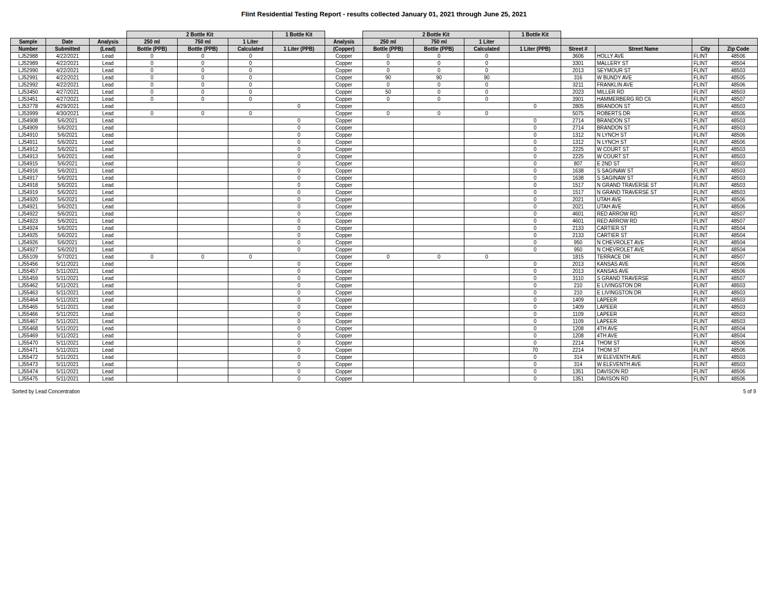Flint Residential Testing Report - results collected January 01, 2021 through June 25, 2021
| | | | 2 Bottle Kit | 1 Bottle Kit | | 2 Bottle Kit | 1 Bottle Kit | | | | |
| --- | --- | --- | --- | --- | --- | --- | --- | --- | --- | --- | --- |
| Sample | Date | Analysis | 250 ml | 750 ml | 1 Liter | | Analysis | 250 ml | 750 ml | 1 Liter | | | | |
| Number | Submitted | (Lead) | Bottle (PPB) | Bottle (PPB) | Calculated | 1 Liter (PPB) | (Copper) | Bottle (PPB) | Bottle (PPB) | Calculated | 1 Liter (PPB) | Street # | Street Name | City | Zip Code |
| LJ52988 | 4/22/2021 | Lead | 0 | 0 | 0 | | Copper | 0 | 0 | 0 | | 3606 | HOLLY AVE | FLINT | 48506 |
| LJ52989 | 4/22/2021 | Lead | 0 | 0 | 0 | | Copper | 0 | 0 | 0 | | 3301 | MALLERY ST | FLINT | 48504 |
| LJ52990 | 4/22/2021 | Lead | 0 | 0 | 0 | | Copper | 0 | 0 | 0 | | 2013 | SEYMOUR ST | FLINT | 48503 |
| LJ52991 | 4/22/2021 | Lead | 0 | 0 | 0 | | Copper | 90 | 90 | 90 | | 316 | W BUNDY AVE | FLINT | 48505 |
| LJ52992 | 4/22/2021 | Lead | 0 | 0 | 0 | | Copper | 0 | 0 | 0 | | 3211 | FRANKLIN AVE | FLINT | 48506 |
| LJ53450 | 4/27/2021 | Lead | 0 | 0 | 0 | | Copper | 50 | 0 | 0 | | 2023 | MILLER RD | FLINT | 48503 |
| LJ53451 | 4/27/2021 | Lead | 0 | 0 | 0 | | Copper | 0 | 0 | 0 | | 3901 | HAMMERBERG RD C6 | FLINT | 48507 |
| LJ53778 | 4/29/2021 | Lead | | | | 0 | Copper | | | | 0 | 2805 | BRANDON ST | FLINT | 48503 |
| LJ53999 | 4/30/2021 | Lead | 0 | 0 | 0 | | Copper | 0 | 0 | 0 | | 5075 | ROBERTS DR | FLINT | 48506 |
| LJ54908 | 5/6/2021 | Lead | | | | 0 | Copper | | | | 0 | 2714 | BRANDON ST | FLINT | 48503 |
| LJ54909 | 5/6/2021 | Lead | | | | 0 | Copper | | | | 0 | 2714 | BRANDON ST | FLINT | 48503 |
| LJ54910 | 5/6/2021 | Lead | | | | 0 | Copper | | | | 0 | 1312 | N LYNCH ST | FLINT | 48506 |
| LJ54911 | 5/6/2021 | Lead | | | | 0 | Copper | | | | 0 | 1312 | N LYNCH ST | FLINT | 48506 |
| LJ54912 | 5/6/2021 | Lead | | | | 0 | Copper | | | | 0 | 2225 | W COURT ST | FLINT | 48503 |
| LJ54913 | 5/6/2021 | Lead | | | | 0 | Copper | | | | 0 | 2225 | W COURT ST | FLINT | 48503 |
| LJ54915 | 5/6/2021 | Lead | | | | 0 | Copper | | | | 0 | 807 | E 2ND ST | FLINT | 48503 |
| LJ54916 | 5/6/2021 | Lead | | | | 0 | Copper | | | | 0 | 1638 | S SAGINAW ST | FLINT | 48503 |
| LJ54917 | 5/6/2021 | Lead | | | | 0 | Copper | | | | 0 | 1638 | S SAGINAW ST | FLINT | 48503 |
| LJ54918 | 5/6/2021 | Lead | | | | 0 | Copper | | | | 0 | 1517 | N GRAND TRAVERSE ST | FLINT | 48503 |
| LJ54919 | 5/6/2021 | Lead | | | | 0 | Copper | | | | 0 | 1517 | N GRAND TRAVERSE ST | FLINT | 48503 |
| LJ54920 | 5/6/2021 | Lead | | | | 0 | Copper | | | | 0 | 2021 | UTAH AVE | FLINT | 48506 |
| LJ54921 | 5/6/2021 | Lead | | | | 0 | Copper | | | | 0 | 2021 | UTAH AVE | FLINT | 48506 |
| LJ54922 | 5/6/2021 | Lead | | | | 0 | Copper | | | | 0 | 4601 | RED ARROW RD | FLINT | 48507 |
| LJ54923 | 5/6/2021 | Lead | | | | 0 | Copper | | | | 0 | 4601 | RED ARROW RD | FLINT | 48507 |
| LJ54924 | 5/6/2021 | Lead | | | | 0 | Copper | | | | 0 | 2133 | CARTIER ST | FLINT | 48504 |
| LJ54925 | 5/6/2021 | Lead | | | | 0 | Copper | | | | 0 | 2133 | CARTIER ST | FLINT | 48504 |
| LJ54926 | 5/6/2021 | Lead | | | | 0 | Copper | | | | 0 | 950 | N CHEVROLET AVE | FLINT | 48504 |
| LJ54927 | 5/6/2021 | Lead | | | | 0 | Copper | | | | 0 | 950 | N CHEVROLET AVE | FLINT | 48504 |
| LJ55109 | 5/7/2021 | Lead | 0 | 0 | 0 | | Copper | 0 | 0 | 0 | | 1815 | TERRACE DR | FLINT | 48507 |
| LJ55456 | 5/11/2021 | Lead | | | | 0 | Copper | | | | 0 | 2013 | KANSAS AVE | FLINT | 48506 |
| LJ55457 | 5/11/2021 | Lead | | | | 0 | Copper | | | | 0 | 2013 | KANSAS AVE | FLINT | 48506 |
| LJ55459 | 5/11/2021 | Lead | | | | 0 | Copper | | | | 0 | 3110 | S GRAND TRAVERSE | FLINT | 48507 |
| LJ55462 | 5/11/2021 | Lead | | | | 0 | Copper | | | | 0 | 210 | E LIVINGSTON DR | FLINT | 48503 |
| LJ55463 | 5/11/2021 | Lead | | | | 0 | Copper | | | | 0 | 210 | E LIVINGSTON DR | FLINT | 48503 |
| LJ55464 | 5/11/2021 | Lead | | | | 0 | Copper | | | | 0 | 1409 | LAPEER | FLINT | 48503 |
| LJ55465 | 5/11/2021 | Lead | | | | 0 | Copper | | | | 0 | 1409 | LAPEER | FLINT | 48503 |
| LJ55466 | 5/11/2021 | Lead | | | | 0 | Copper | | | | 0 | 1109 | LAPEER | FLINT | 48503 |
| LJ55467 | 5/11/2021 | Lead | | | | 0 | Copper | | | | 0 | 1109 | LAPEER | FLINT | 48503 |
| LJ55468 | 5/11/2021 | Lead | | | | 0 | Copper | | | | 0 | 1208 | 4TH AVE | FLINT | 48504 |
| LJ55469 | 5/11/2021 | Lead | | | | 0 | Copper | | | | 0 | 1208 | 4TH AVE | FLINT | 48504 |
| LJ55470 | 5/11/2021 | Lead | | | | 0 | Copper | | | | 0 | 2214 | THOM ST | FLINT | 48506 |
| LJ55471 | 5/11/2021 | Lead | | | | 0 | Copper | | | | 70 | 2214 | THOM ST | FLINT | 48506 |
| LJ55472 | 5/11/2021 | Lead | | | | 0 | Copper | | | | 0 | 314 | W ELEVENTH AVE | FLINT | 48503 |
| LJ55473 | 5/11/2021 | Lead | | | | 0 | Copper | | | | 0 | 314 | W ELEVENTH AVE | FLINT | 48503 |
| LJ55474 | 5/11/2021 | Lead | | | | 0 | Copper | | | | 0 | 1351 | DAVISON RD | FLINT | 48506 |
| LJ55475 | 5/11/2021 | Lead | | | | 0 | Copper | | | | 0 | 1351 | DAVISON RD | FLINT | 48506 |
| Sorted by Lead Concentration | 5 of 9 |